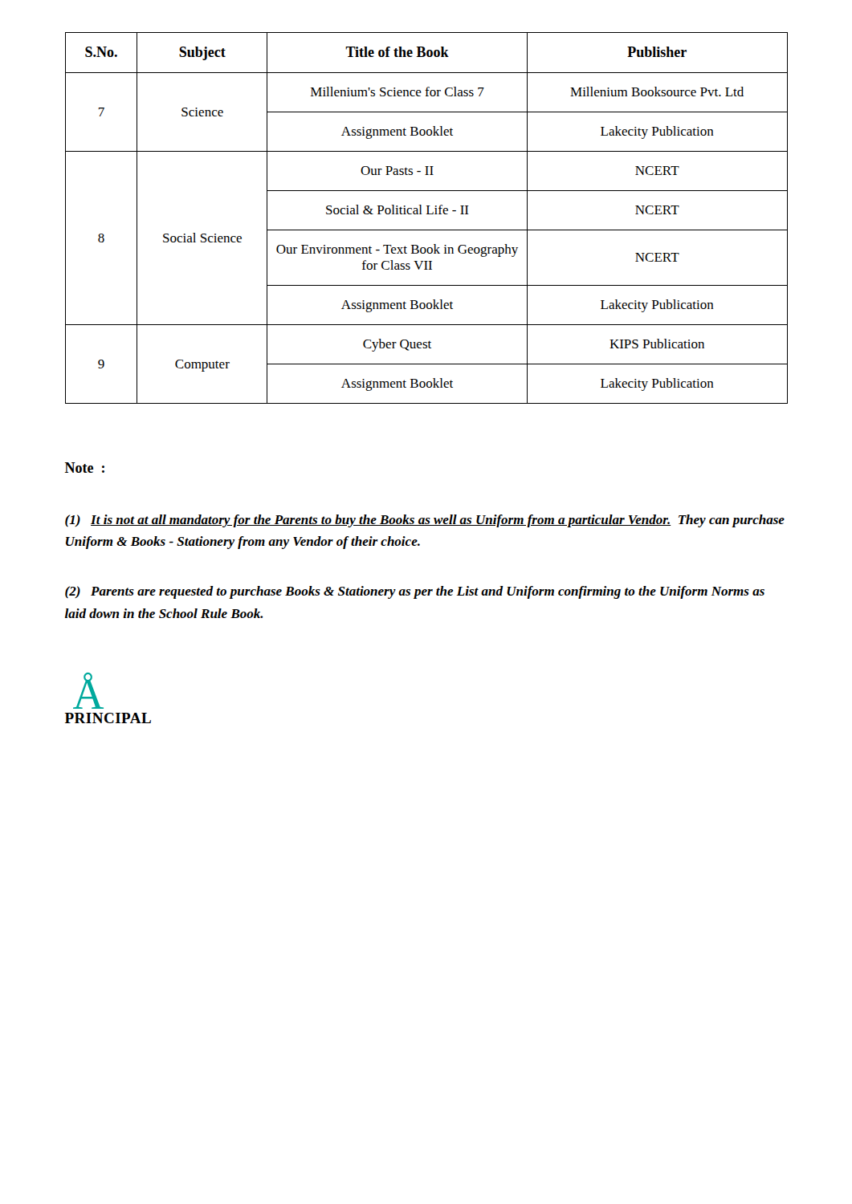| S.No. | Subject | Title of the Book | Publisher |
| --- | --- | --- | --- |
| 7 | Science | Millenium's Science for Class 7 | Millenium Booksource Pvt. Ltd |
| Assignment Booklet | Lakecity Publication |
| 8 | Social Science | Our Pasts - II | NCERT |
| Social & Political Life - II | NCERT |
| Our Environment - Text Book in Geography for Class VII | NCERT |
| Assignment Booklet | Lakecity Publication |
| 9 | Computer | Cyber Quest | KIPS Publication |
| Assignment Booklet | Lakecity Publication |
Note :
(1) It is not at all mandatory for the Parents to buy the Books as well as Uniform from a particular Vendor. They can purchase Uniform & Books - Stationery from any Vendor of their choice.
(2) Parents are requested to purchase Books & Stationery as per the List and Uniform confirming to the Uniform Norms as laid down in the School Rule Book.
Å  
PRINCIPAL